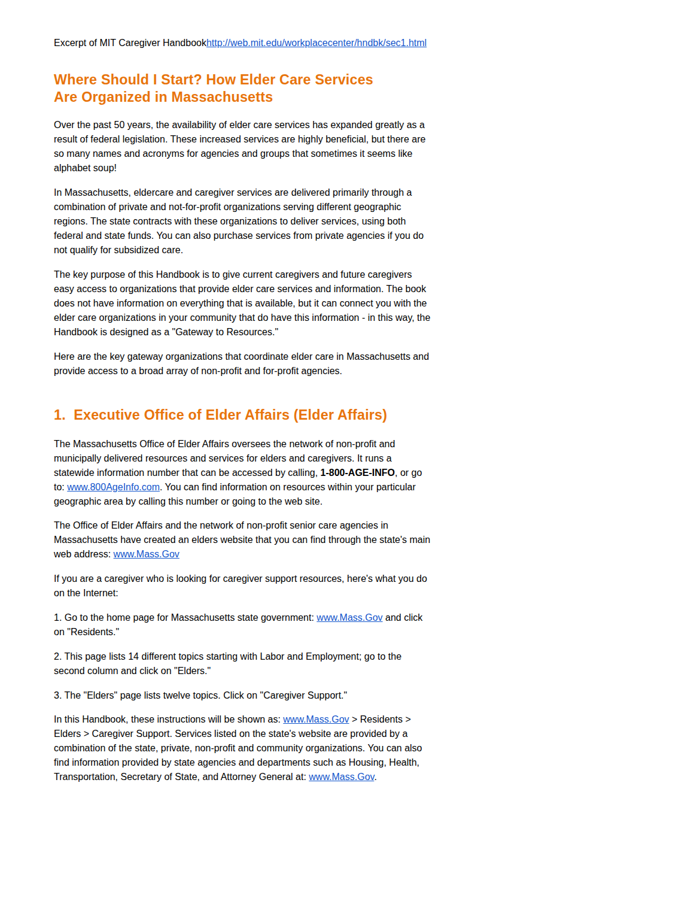Excerpt of MIT Caregiver Handbookhttp://web.mit.edu/workplacecenter/hndbk/sec1.html
Where Should I Start? How Elder Care Services
Are Organized in Massachusetts
Over the past 50 years, the availability of elder care services has expanded greatly as a result of federal legislation. These increased services are highly beneficial, but there are so many names and acronyms for agencies and groups that sometimes it seems like alphabet soup!
In Massachusetts, eldercare and caregiver services are delivered primarily through a combination of private and not-for-profit organizations serving different geographic regions. The state contracts with these organizations to deliver services, using both federal and state funds. You can also purchase services from private agencies if you do not qualify for subsidized care.
The key purpose of this Handbook is to give current caregivers and future caregivers easy access to organizations that provide elder care services and information. The book does not have information on everything that is available, but it can connect you with the elder care organizations in your community that do have this information - in this way, the Handbook is designed as a "Gateway to Resources."
Here are the key gateway organizations that coordinate elder care in Massachusetts and provide access to a broad array of non-profit and for-profit agencies.
1. Executive Office of Elder Affairs (Elder Affairs)
The Massachusetts Office of Elder Affairs oversees the network of non-profit and municipally delivered resources and services for elders and caregivers. It runs a statewide information number that can be accessed by calling, 1-800-AGE-INFO, or go to: www.800AgeInfo.com. You can find information on resources within your particular geographic area by calling this number or going to the web site.
The Office of Elder Affairs and the network of non-profit senior care agencies in Massachusetts have created an elders website that you can find through the state's main web address: www.Mass.Gov
If you are a caregiver who is looking for caregiver support resources, here's what you do on the Internet:
1. Go to the home page for Massachusetts state government: www.Mass.Gov and click on "Residents."
2. This page lists 14 different topics starting with Labor and Employment; go to the second column and click on "Elders."
3. The "Elders" page lists twelve topics. Click on "Caregiver Support."
In this Handbook, these instructions will be shown as: www.Mass.Gov > Residents > Elders > Caregiver Support. Services listed on the state's website are provided by a combination of the state, private, non-profit and community organizations. You can also find information provided by state agencies and departments such as Housing, Health, Transportation, Secretary of State, and Attorney General at: www.Mass.Gov.